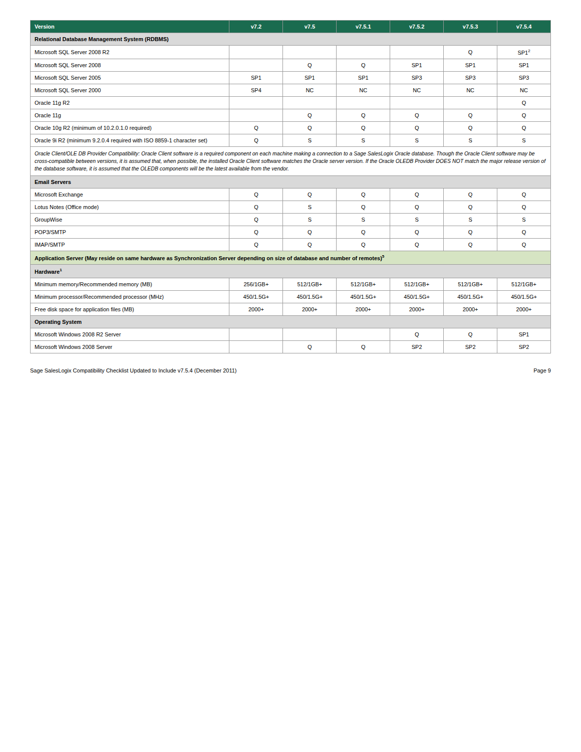| Version | v7.2 | v7.5 | v7.5.1 | v7.5.2 | v7.5.3 | v7.5.4 |
| --- | --- | --- | --- | --- | --- | --- |
| Relational Database Management System (RDBMS) |
| Microsoft SQL Server 2008 R2 | | | | | Q | SP1 2 |
| Microsoft SQL Server 2008 | | Q | Q | SP1 | SP1 | SP1 |
| Microsoft SQL Server 2005 | SP1 | SP1 | SP1 | SP3 | SP3 | SP3 |
| Microsoft SQL Server 2000 | SP4 | NC | NC | NC | NC | NC |
| Oracle 11g R2 | | | | | | Q |
| Oracle 11g | | Q | Q | Q | Q | Q |
| Oracle 10g R2 (minimum of 10.2.0.1.0 required) | Q | Q | Q | Q | Q | Q |
| Oracle 9i R2 (minimum 9.2.0.4 required with ISO 8859-1 character set) | Q | S | S | S | S | S |
| Oracle Client/OLE DB Provider Compatibility: Oracle Client software is a required component on each machine making a connection to a Sage SalesLogix Oracle database. Though the Oracle Client software may be cross-compatible between versions, it is assumed that, when possible, the installed Oracle Client software matches the Oracle server version. If the Oracle OLEDB Provider DOES NOT match the major release version of the database software, it is assumed that the OLEDB components will be the latest available from the vendor. |
| Email Servers |
| Microsoft Exchange | Q | Q | Q | Q | Q | Q |
| Lotus Notes (Office mode) | Q | S | Q | Q | Q | Q |
| GroupWise | Q | S | S | S | S | S |
| POP3/SMTP | Q | Q | Q | Q | Q | Q |
| IMAP/SMTP | Q | Q | Q | Q | Q | Q |
| Application Server (May reside on same hardware as Synchronization Server depending on size of database and number of remotes) 5 |
| Hardware 1 |
| Minimum memory/Recommended memory (MB) | 256/1GB+ | 512/1GB+ | 512/1GB+ | 512/1GB+ | 512/1GB+ | 512/1GB+ |
| Minimum processor/Recommended processor (MHz) | 450/1.5G+ | 450/1.5G+ | 450/1.5G+ | 450/1.5G+ | 450/1.5G+ | 450/1.5G+ |
| Free disk space for application files (MB) | 2000+ | 2000+ | 2000+ | 2000+ | 2000+ | 2000+ |
| Operating System |
| Microsoft Windows 2008 R2 Server | | | | Q | Q | SP1 |
| Microsoft Windows 2008 Server | | Q | Q | SP2 | SP2 | SP2 |
Sage SalesLogix Compatibility Checklist Updated to Include v7.5.4 (December 2011) Page 9